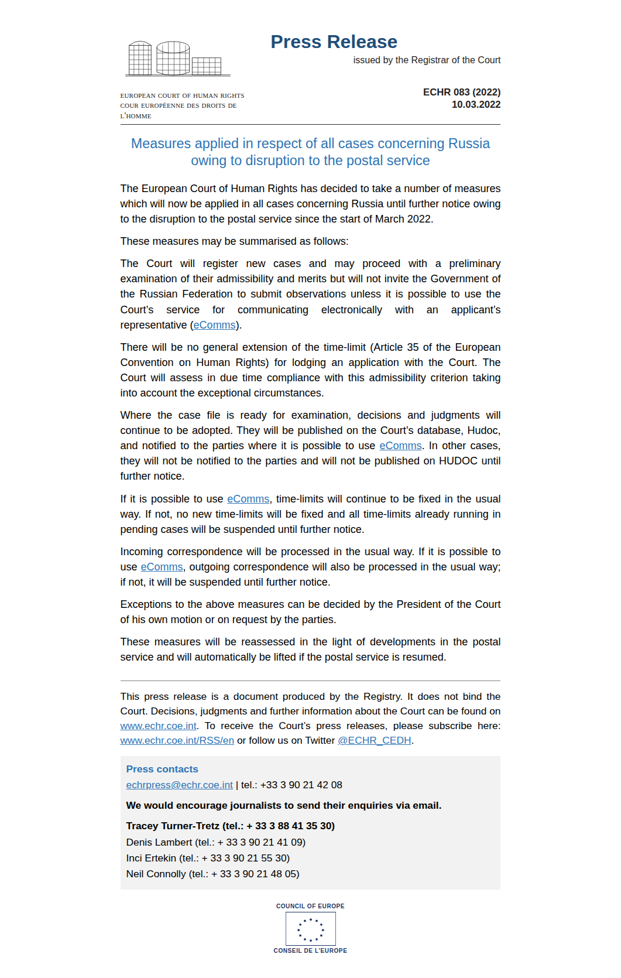European Court of Human Rights Cour Européenne des Droits de l'Homme
Press Release
issued by the Registrar of the Court
ECHR 083 (2022)
10.03.2022
Measures applied in respect of all cases concerning Russia owing to disruption to the postal service
The European Court of Human Rights has decided to take a number of measures which will now be applied in all cases concerning Russia until further notice owing to the disruption to the postal service since the start of March 2022.
These measures may be summarised as follows:
The Court will register new cases and may proceed with a preliminary examination of their admissibility and merits but will not invite the Government of the Russian Federation to submit observations unless it is possible to use the Court’s service for communicating electronically with an applicant’s representative (eComms).
There will be no general extension of the time-limit (Article 35 of the European Convention on Human Rights) for lodging an application with the Court. The Court will assess in due time compliance with this admissibility criterion taking into account the exceptional circumstances.
Where the case file is ready for examination, decisions and judgments will continue to be adopted. They will be published on the Court’s database, Hudoc, and notified to the parties where it is possible to use eComms. In other cases, they will not be notified to the parties and will not be published on HUDOC until further notice.
If it is possible to use eComms, time-limits will continue to be fixed in the usual way. If not, no new time-limits will be fixed and all time-limits already running in pending cases will be suspended until further notice.
Incoming correspondence will be processed in the usual way. If it is possible to use eComms, outgoing correspondence will also be processed in the usual way; if not, it will be suspended until further notice.
Exceptions to the above measures can be decided by the President of the Court of his own motion or on request by the parties.
These measures will be reassessed in the light of developments in the postal service and will automatically be lifted if the postal service is resumed.
This press release is a document produced by the Registry. It does not bind the Court. Decisions, judgments and further information about the Court can be found on www.echr.coe.int. To receive the Court’s press releases, please subscribe here: www.echr.coe.int/RSS/en or follow us on Twitter @ECHR_CEDH.
Press contacts
echrpress@echr.coe.int | tel.: +33 3 90 21 42 08
We would encourage journalists to send their enquiries via email.
Tracey Turner-Tretz (tel.: + 33 3 88 41 35 30)
Denis Lambert (tel.: + 33 3 90 21 41 09)
Inci Ertekin (tel.: + 33 3 90 21 55 30)
Neil Connolly (tel.: + 33 3 90 21 48 05)
COUNCIL OF EUROPE
CONSEIL DE L'EUROPE